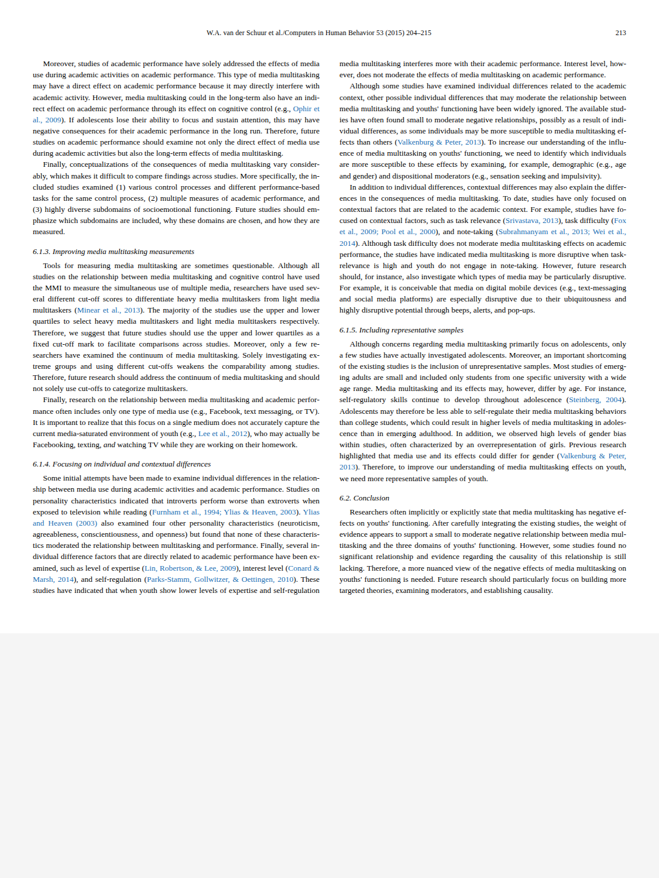W.A. van der Schuur et al./Computers in Human Behavior 53 (2015) 204–215 213
Moreover, studies of academic performance have solely addressed the effects of media use during academic activities on academic performance. This type of media multitasking may have a direct effect on academic performance because it may directly interfere with academic activity. However, media multitasking could in the long-term also have an indirect effect on academic performance through its effect on cognitive control (e.g., Ophir et al., 2009). If adolescents lose their ability to focus and sustain attention, this may have negative consequences for their academic performance in the long run. Therefore, future studies on academic performance should examine not only the direct effect of media use during academic activities but also the long-term effects of media multitasking.
Finally, conceptualizations of the consequences of media multitasking vary considerably, which makes it difficult to compare findings across studies. More specifically, the included studies examined (1) various control processes and different performance-based tasks for the same control process, (2) multiple measures of academic performance, and (3) highly diverse subdomains of socioemotional functioning. Future studies should emphasize which subdomains are included, why these domains are chosen, and how they are measured.
6.1.3. Improving media multitasking measurements
Tools for measuring media multitasking are sometimes questionable. Although all studies on the relationship between media multitasking and cognitive control have used the MMI to measure the simultaneous use of multiple media, researchers have used several different cut-off scores to differentiate heavy media multitaskers from light media multitaskers (Minear et al., 2013). The majority of the studies use the upper and lower quartiles to select heavy media multitaskers and light media multitaskers respectively. Therefore, we suggest that future studies should use the upper and lower quartiles as a fixed cut-off mark to facilitate comparisons across studies. Moreover, only a few researchers have examined the continuum of media multitasking. Solely investigating extreme groups and using different cut-offs weakens the comparability among studies. Therefore, future research should address the continuum of media multitasking and should not solely use cut-offs to categorize multitaskers.
Finally, research on the relationship between media multitasking and academic performance often includes only one type of media use (e.g., Facebook, text messaging, or TV). It is important to realize that this focus on a single medium does not accurately capture the current media-saturated environment of youth (e.g., Lee et al., 2012), who may actually be Facebooking, texting, and watching TV while they are working on their homework.
6.1.4. Focusing on individual and contextual differences
Some initial attempts have been made to examine individual differences in the relationship between media use during academic activities and academic performance. Studies on personality characteristics indicated that introverts perform worse than extroverts when exposed to television while reading (Furnham et al., 1994; Ylias & Heaven, 2003). Ylias and Heaven (2003) also examined four other personality characteristics (neuroticism, agreeableness, conscientiousness, and openness) but found that none of these characteristics moderated the relationship between multitasking and performance. Finally, several individual difference factors that are directly related to academic performance have been examined, such as level of expertise (Lin, Robertson, & Lee, 2009), interest level (Conard & Marsh, 2014), and self-regulation (Parks-Stamm, Gollwitzer, & Oettingen, 2010). These studies have indicated that when youth show lower levels of expertise and self-regulation media multitasking interferes more with their academic performance. Interest level, however, does not moderate the effects of media multitasking on academic performance.
Although some studies have examined individual differences related to the academic context, other possible individual differences that may moderate the relationship between media multitasking and youths' functioning have been widely ignored. The available studies have often found small to moderate negative relationships, possibly as a result of individual differences, as some individuals may be more susceptible to media multitasking effects than others (Valkenburg & Peter, 2013). To increase our understanding of the influence of media multitasking on youths' functioning, we need to identify which individuals are more susceptible to these effects by examining, for example, demographic (e.g., age and gender) and dispositional moderators (e.g., sensation seeking and impulsivity).
In addition to individual differences, contextual differences may also explain the differences in the consequences of media multitasking. To date, studies have only focused on contextual factors that are related to the academic context. For example, studies have focused on contextual factors, such as task relevance (Srivastava, 2013), task difficulty (Fox et al., 2009; Pool et al., 2000), and note-taking (Subrahmanyam et al., 2013; Wei et al., 2014). Although task difficulty does not moderate media multitasking effects on academic performance, the studies have indicated media multitasking is more disruptive when task-relevance is high and youth do not engage in note-taking. However, future research should, for instance, also investigate which types of media may be particularly disruptive. For example, it is conceivable that media on digital mobile devices (e.g., text-messaging and social media platforms) are especially disruptive due to their ubiquitousness and highly disruptive potential through beeps, alerts, and pop-ups.
6.1.5. Including representative samples
Although concerns regarding media multitasking primarily focus on adolescents, only a few studies have actually investigated adolescents. Moreover, an important shortcoming of the existing studies is the inclusion of unrepresentative samples. Most studies of emerging adults are small and included only students from one specific university with a wide age range. Media multitasking and its effects may, however, differ by age. For instance, self-regulatory skills continue to develop throughout adolescence (Steinberg, 2004). Adolescents may therefore be less able to self-regulate their media multitasking behaviors than college students, which could result in higher levels of media multitasking in adolescence than in emerging adulthood. In addition, we observed high levels of gender bias within studies, often characterized by an overrepresentation of girls. Previous research highlighted that media use and its effects could differ for gender (Valkenburg & Peter, 2013). Therefore, to improve our understanding of media multitasking effects on youth, we need more representative samples of youth.
6.2. Conclusion
Researchers often implicitly or explicitly state that media multitasking has negative effects on youths' functioning. After carefully integrating the existing studies, the weight of evidence appears to support a small to moderate negative relationship between media multitasking and the three domains of youths' functioning. However, some studies found no significant relationship and evidence regarding the causality of this relationship is still lacking. Therefore, a more nuanced view of the negative effects of media multitasking on youths' functioning is needed. Future research should particularly focus on building more targeted theories, examining moderators, and establishing causality.